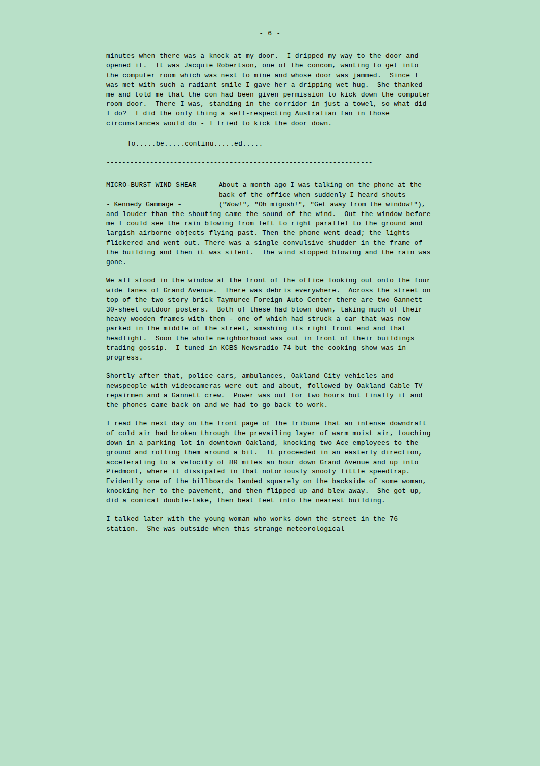- 6 -
minutes when there was a knock at my door. I dripped my way to the door and opened it. It was Jacquie Robertson, one of the concom, wanting to get into the computer room which was next to mine and whose door was jammed. Since I was met with such a radiant smile I gave her a dripping wet hug. She thanked me and told me that the con had been given permission to kick down the computer room door. There I was, standing in the corridor in just a towel, so what did I do? I did the only thing a self-respecting Australian fan in those circumstances would do - I tried to kick the door down.
To.....be.....continu.....ed.....
-------------------------------------------------------------------
MICRO-BURST WIND SHEAR
- Kennedy Gammage -
About a month ago I was talking on the phone at the back of the office when suddenly I heard shouts ("Wow!", "Oh migosh!", "Get away from the window!"),
and louder than the shouting came the sound of the wind. Out the window before me I could see the rain blowing from left to right parallel to the ground and largish airborne objects flying past. Then the phone went dead; the lights flickered and went out. There was a single convulsive shudder in the frame of the building and then it was silent. The wind stopped blowing and the rain was gone.
We all stood in the window at the front of the office looking out onto the four wide lanes of Grand Avenue. There was debris everywhere. Across the street on top of the two story brick Taymuree Foreign Auto Center there are two Gannett 30-sheet outdoor posters. Both of these had blown down, taking much of their heavy wooden frames with them - one of which had struck a car that was now parked in the middle of the street, smashing its right front end and that headlight. Soon the whole neighborhood was out in front of their buildings trading gossip. I tuned in KCBS Newsradio 74 but the cooking show was in progress.
Shortly after that, police cars, ambulances, Oakland City vehicles and newspeople with videocameras were out and about, followed by Oakland Cable TV repairmen and a Gannett crew. Power was out for two hours but finally it and the phones came back on and we had to go back to work.
I read the next day on the front page of The Tribune that an intense downdraft of cold air had broken through the prevailing layer of warm moist air, touching down in a parking lot in downtown Oakland, knocking two Ace employees to the ground and rolling them around a bit. It proceeded in an easterly direction, accelerating to a velocity of 80 miles an hour down Grand Avenue and up into Piedmont, where it dissipated in that notoriously snooty little speedtrap. Evidently one of the billboards landed squarely on the backside of some woman, knocking her to the pavement, and then flipped up and blew away. She got up, did a comical double-take, then beat feet into the nearest building.
I talked later with the young woman who works down the street in the 76 station. She was outside when this strange meteorological